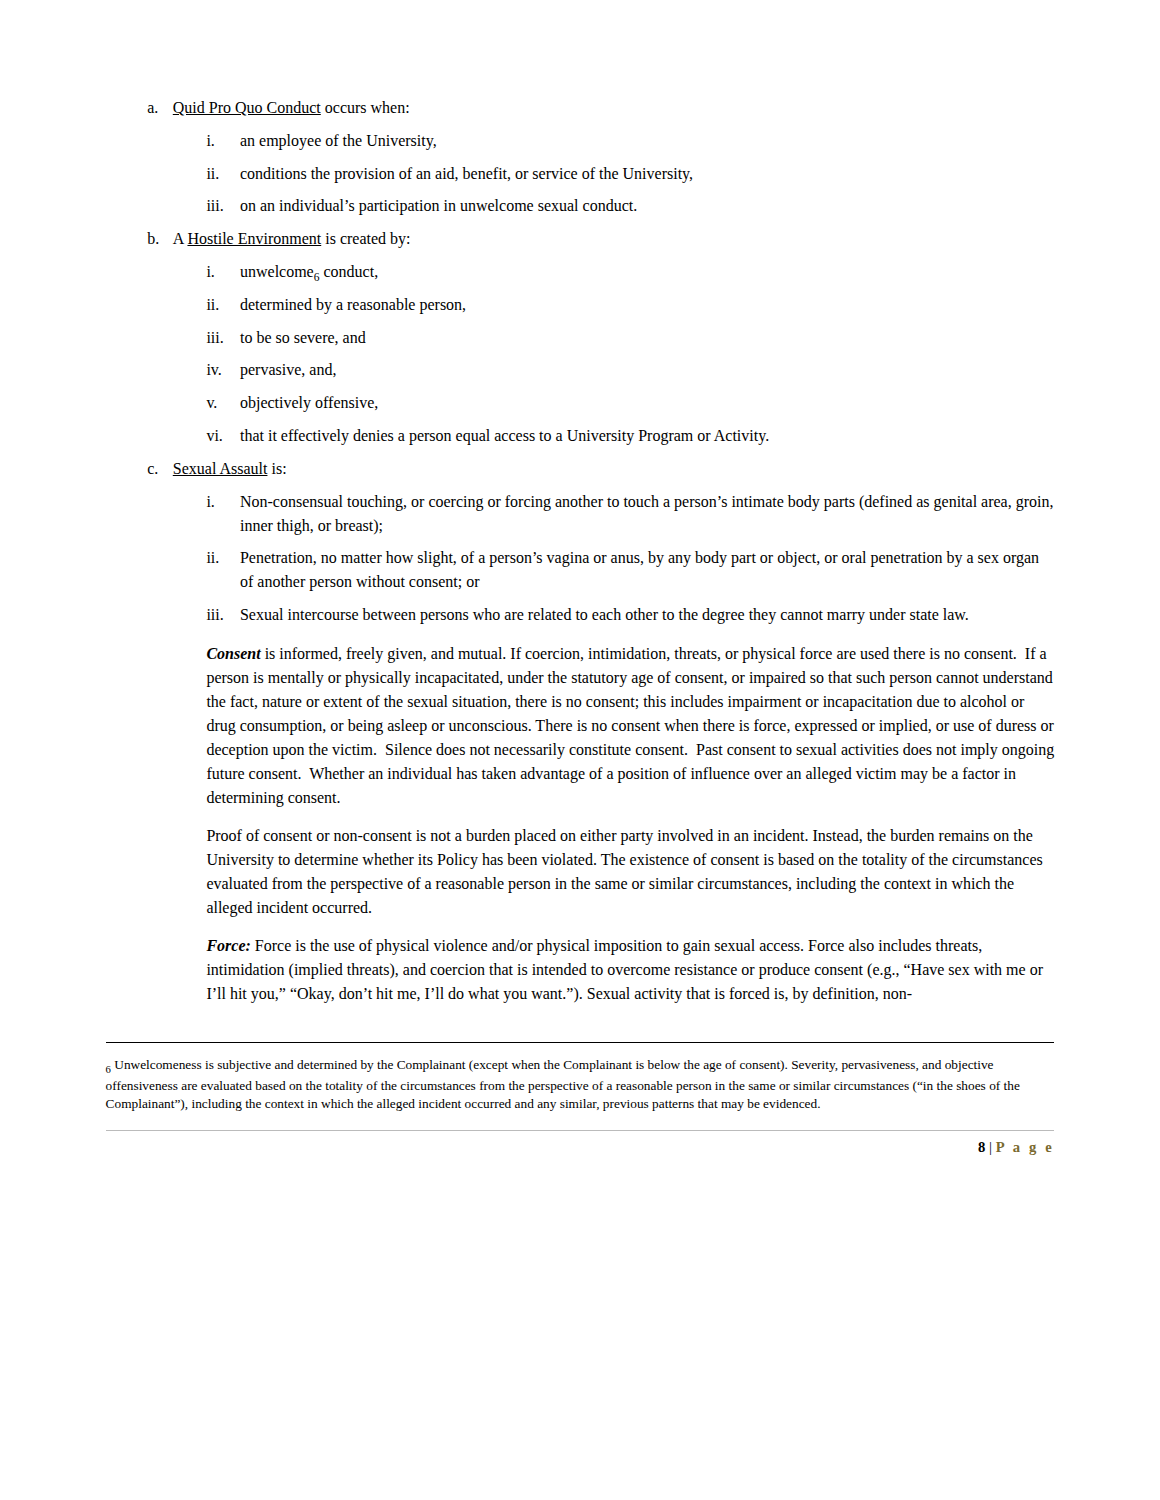a. Quid Pro Quo Conduct occurs when:
i. an employee of the University,
ii. conditions the provision of an aid, benefit, or service of the University,
iii. on an individual’s participation in unwelcome sexual conduct.
b. A Hostile Environment is created by:
i. unwelcome6 conduct,
ii. determined by a reasonable person,
iii. to be so severe, and
iv. pervasive, and,
v. objectively offensive,
vi. that it effectively denies a person equal access to a University Program or Activity.
c. Sexual Assault is:
i. Non-consensual touching, or coercing or forcing another to touch a person’s intimate body parts (defined as genital area, groin, inner thigh, or breast);
ii. Penetration, no matter how slight, of a person’s vagina or anus, by any body part or object, or oral penetration by a sex organ of another person without consent; or
iii. Sexual intercourse between persons who are related to each other to the degree they cannot marry under state law.
Consent is informed, freely given, and mutual. If coercion, intimidation, threats, or physical force are used there is no consent. If a person is mentally or physically incapacitated, under the statutory age of consent, or impaired so that such person cannot understand the fact, nature or extent of the sexual situation, there is no consent; this includes impairment or incapacitation due to alcohol or drug consumption, or being asleep or unconscious. There is no consent when there is force, expressed or implied, or use of duress or deception upon the victim. Silence does not necessarily constitute consent. Past consent to sexual activities does not imply ongoing future consent. Whether an individual has taken advantage of a position of influence over an alleged victim may be a factor in determining consent.
Proof of consent or non-consent is not a burden placed on either party involved in an incident. Instead, the burden remains on the University to determine whether its Policy has been violated. The existence of consent is based on the totality of the circumstances evaluated from the perspective of a reasonable person in the same or similar circumstances, including the context in which the alleged incident occurred.
Force: Force is the use of physical violence and/or physical imposition to gain sexual access. Force also includes threats, intimidation (implied threats), and coercion that is intended to overcome resistance or produce consent (e.g., “Have sex with me or I’ll hit you,” “Okay, don’t hit me, I’ll do what you want.”). Sexual activity that is forced is, by definition, non-
6 Unwelcomeness is subjective and determined by the Complainant (except when the Complainant is below the age of consent). Severity, pervasiveness, and objective offensiveness are evaluated based on the totality of the circumstances from the perspective of a reasonable person in the same or similar circumstances (“in the shoes of the Complainant”), including the context in which the alleged incident occurred and any similar, previous patterns that may be evidenced.
8 | P a g e